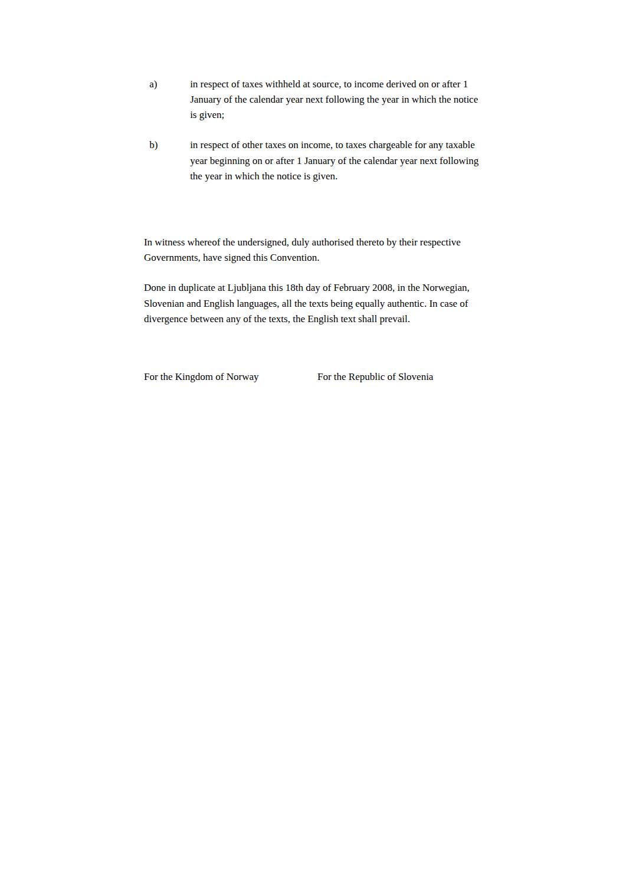a) in respect of taxes withheld at source, to income derived on or after 1 January of the calendar year next following the year in which the notice is given;
b) in respect of other taxes on income, to taxes chargeable for any taxable year beginning on or after 1 January of the calendar year next following the year in which the notice is given.
In witness whereof the undersigned, duly authorised thereto by their respective Governments, have signed this Convention.
Done in duplicate at Ljubljana this 18th day of February 2008, in the Norwegian, Slovenian and English languages, all the texts being equally authentic. In case of divergence between any of the texts, the English text shall prevail.
For the Kingdom of Norway
For the Republic of Slovenia